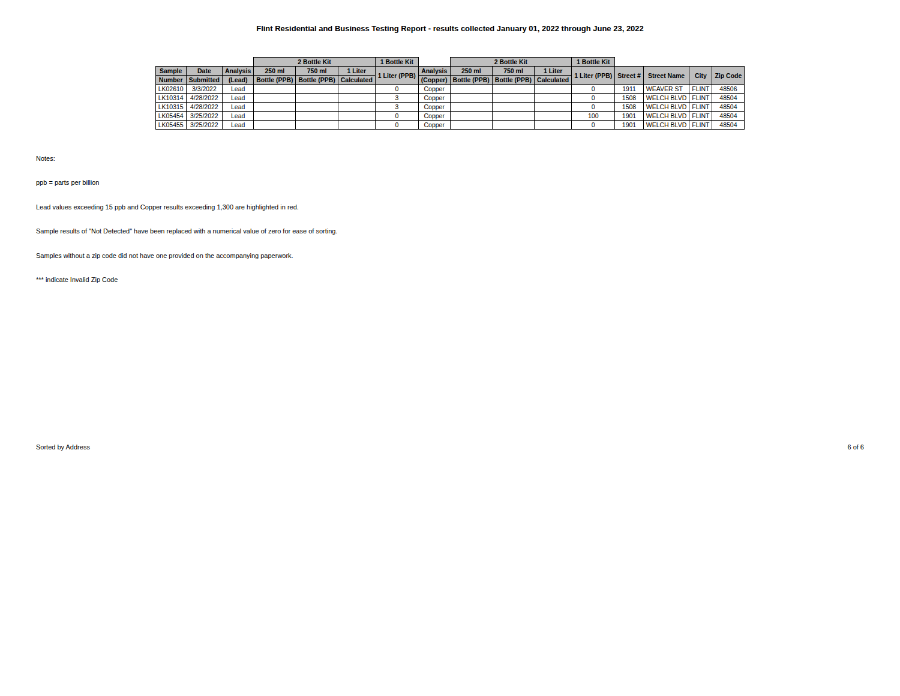Flint Residential and Business Testing Report - results collected January 01, 2022 through June 23, 2022
| | | | 2 Bottle Kit | 1 Bottle Kit | | 2 Bottle Kit | 1 Bottle Kit | | | | |
| --- | --- | --- | --- | --- | --- | --- | --- | --- | --- | --- | --- |
| Sample | Date | Analysis | 250 ml | 750 ml | 1 Liter | 1 Liter (PPB) | Analysis | 250 ml | 750 ml | 1 Liter | 1 Liter (PPB) | Street # | Street Name | City | Zip Code |
| Number | Submitted | (Lead) | Bottle (PPB) | Bottle (PPB) | Calculated | (Copper) | Bottle (PPB) | Bottle (PPB) | Calculated |
| LK02610 | 3/3/2022 | Lead | | | | 0 | Copper | | | | 0 | 1911 | WEAVER ST | FLINT | 48506 |
| LK10314 | 4/28/2022 | Lead | | | | 3 | Copper | | | | 0 | 1508 | WELCH BLVD | FLINT | 48504 |
| LK10315 | 4/28/2022 | Lead | | | | 3 | Copper | | | | 0 | 1508 | WELCH BLVD | FLINT | 48504 |
| LK05454 | 3/25/2022 | Lead | | | | 0 | Copper | | | | 100 | 1901 | WELCH BLVD | FLINT | 48504 |
| LK05455 | 3/25/2022 | Lead | | | | 0 | Copper | | | | 0 | 1901 | WELCH BLVD | FLINT | 48504 |
Notes:
ppb = parts per billion
Lead values exceeding 15 ppb and Copper results exceeding 1,300 are highlighted in red.
Sample results of "Not Detected" have been replaced with a numerical value of zero for ease of sorting.
Samples without a zip code did not have one provided on the accompanying paperwork.
*** indicate Invalid Zip Code
Sorted by Address 6 of 6